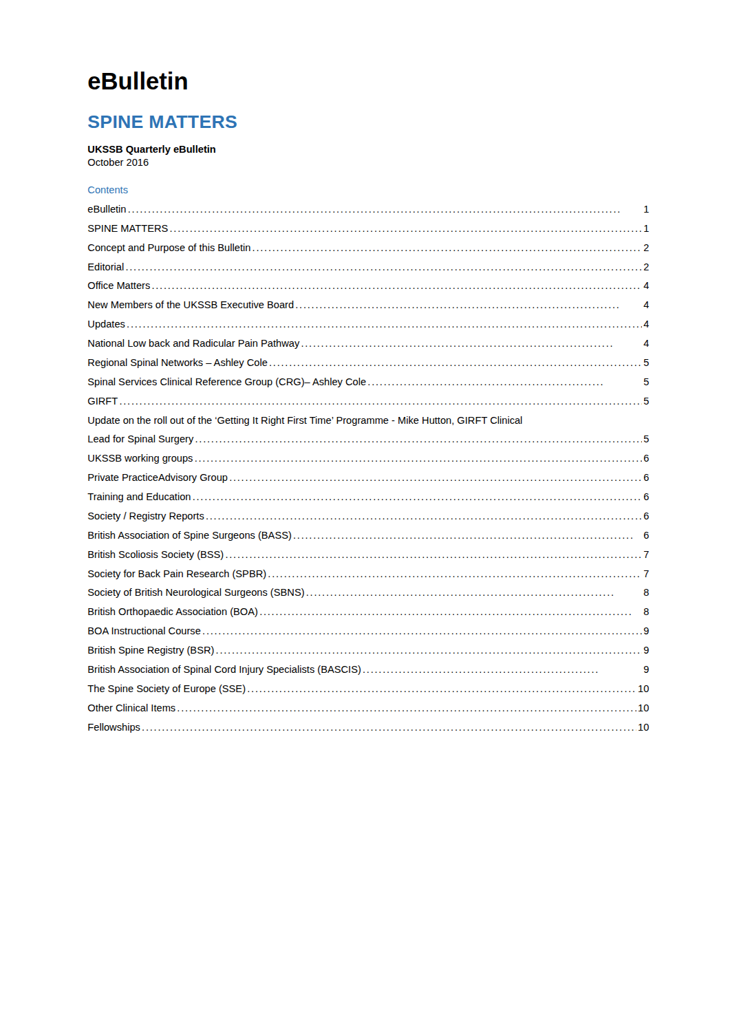eBulletin
SPINE MATTERS
UKSSB Quarterly eBulletin
October 2016
Contents
eBulletin ........................................................................................................................... 1
SPINE MATTERS ......................................................................................................................... 1
Concept and Purpose of this Bulletin ................................................................................................. 2
Editorial ................................................................................................................................................. 2
Office Matters ....................................................................................................................................... 4
New Members of the UKSSB Executive Board ................................................................................. 4
Updates .................................................................................................................................................. 4
National Low back and Radicular Pain Pathway .............................................................................. 4
Regional Spinal Networks – Ashley Cole ............................................................................................. 5
Spinal Services Clinical Reference Group (CRG)– Ashley Cole ........................................................... 5
GIRFT ......................................................................................................................................... 5
Update on the roll out of the ‘Getting It Right First Time’ Programme - Mike Hutton, GIRFT Clinical Lead for Spinal Surgery ................................................................................................................. 5
UKSSB working groups ............................................................................................................................. 6
Private PracticeAdvisory Group ....................................................................................................... 6
Training and Education ................................................................................................................... 6
Society / Registry Reports ......................................................................................................................... 6
British Association of Spine Surgeons (BASS) ..................................................................................... 6
British Scoliosis Society (BSS) ............................................................................................................. 7
Society for Back Pain Research (SPBR) ............................................................................................. 7
Society of British Neurological Surgeons (SBNS) ............................................................................. 8
British Orthopaedic Association (BOA) ............................................................................................. 8
BOA Instructional Course ................................................................................................................. 9
British Spine Registry (BSR) ............................................................................................................... 9
British Association of Spinal Cord Injury Specialists (BASCIS) ........................................................... 9
The Spine Society of Europe (SSE) ..................................................................................................... 10
Other Clinical Items ................................................................................................................................. 10
Fellowships ........................................................................................................................................... 10